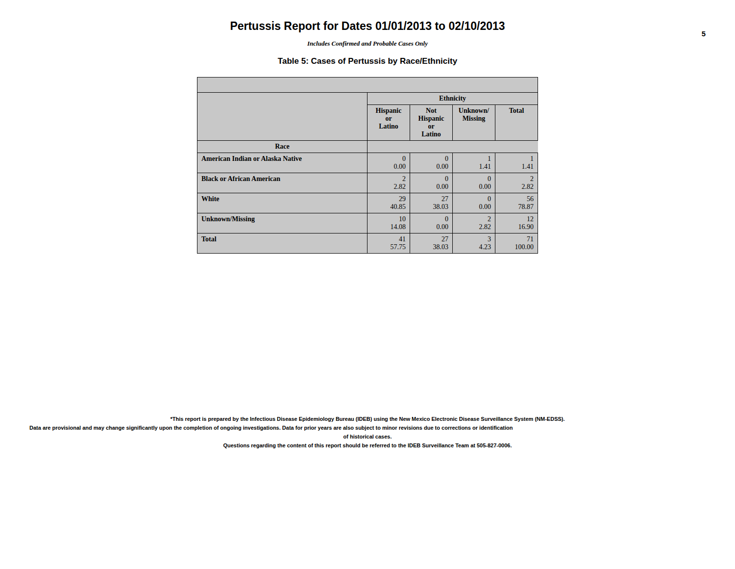5
Pertussis Report for Dates 01/01/2013 to 02/10/2013
Includes Confirmed and Probable Cases Only
Table 5: Cases of Pertussis by Race/Ethnicity
| | Ethnicity |
| Hispanic or Latino | Not Hispanic or Latino | Unknown/ Missing | Total |
| Race | |
| American Indian or Alaska Native | 0 0.00 | 0 0.00 | 1 1.41 | 1 1.41 |
| Black or African American | 2 2.82 | 0 0.00 | 0 0.00 | 2 2.82 |
| White | 29 40.85 | 27 38.03 | 0 0.00 | 56 78.87 |
| Unknown/Missing | 10 14.08 | 0 0.00 | 2 2.82 | 12 16.90 |
| Total | 41 57.75 | 27 38.03 | 3 4.23 | 71 100.00 |
*This report is prepared by the Infectious Disease Epidemiology Bureau (IDEB) using the New Mexico Electronic Disease Surveillance System (NM-EDSS).
Data are provisional and may change significantly upon the completion of ongoing investigations. Data for prior years are also subject to minor revisions due to corrections or identification
of historical cases.
Questions regarding the content of this report should be referred to the IDEB Surveillance Team at 505-827-0006.